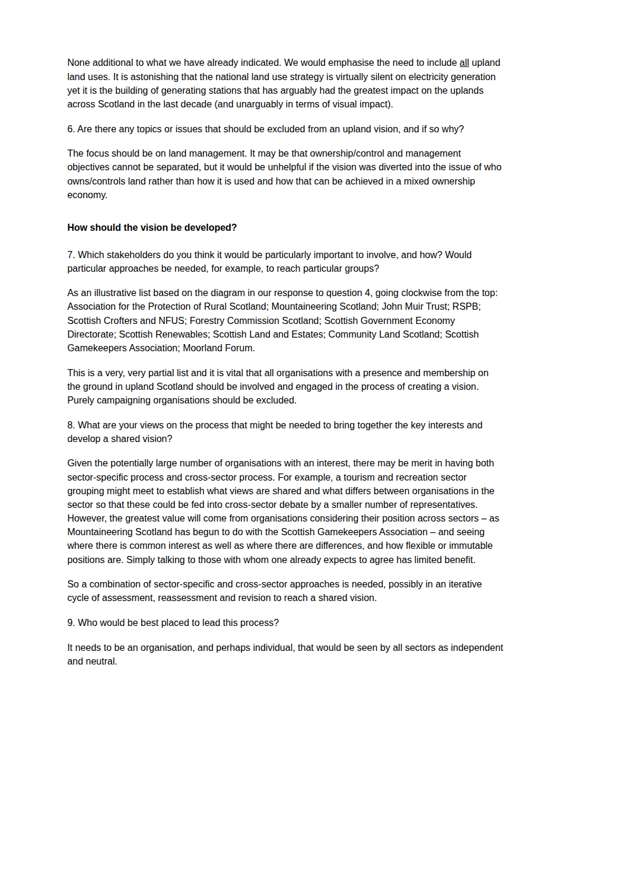None additional to what we have already indicated. We would emphasise the need to include all upland land uses. It is astonishing that the national land use strategy is virtually silent on electricity generation yet it is the building of generating stations that has arguably had the greatest impact on the uplands across Scotland in the last decade (and unarguably in terms of visual impact).
6. Are there any topics or issues that should be excluded from an upland vision, and if so why?
The focus should be on land management. It may be that ownership/control and management objectives cannot be separated, but it would be unhelpful if the vision was diverted into the issue of who owns/controls land rather than how it is used and how that can be achieved in a mixed ownership economy.
How should the vision be developed?
7. Which stakeholders do you think it would be particularly important to involve, and how? Would particular approaches be needed, for example, to reach particular groups?
As an illustrative list based on the diagram in our response to question 4, going clockwise from the top: Association for the Protection of Rural Scotland; Mountaineering Scotland; John Muir Trust; RSPB; Scottish Crofters and NFUS; Forestry Commission Scotland; Scottish Government Economy Directorate; Scottish Renewables; Scottish Land and Estates; Community Land Scotland; Scottish Gamekeepers Association; Moorland Forum.
This is a very, very partial list and it is vital that all organisations with a presence and membership on the ground in upland Scotland should be involved and engaged in the process of creating a vision. Purely campaigning organisations should be excluded.
8. What are your views on the process that might be needed to bring together the key interests and develop a shared vision?
Given the potentially large number of organisations with an interest, there may be merit in having both sector-specific process and cross-sector process. For example, a tourism and recreation sector grouping might meet to establish what views are shared and what differs between organisations in the sector so that these could be fed into cross-sector debate by a smaller number of representatives. However, the greatest value will come from organisations considering their position across sectors – as Mountaineering Scotland has begun to do with the Scottish Gamekeepers Association – and seeing where there is common interest as well as where there are differences, and how flexible or immutable positions are. Simply talking to those with whom one already expects to agree has limited benefit.
So a combination of sector-specific and cross-sector approaches is needed, possibly in an iterative cycle of assessment, reassessment and revision to reach a shared vision.
9. Who would be best placed to lead this process?
It needs to be an organisation, and perhaps individual, that would be seen by all sectors as independent and neutral.